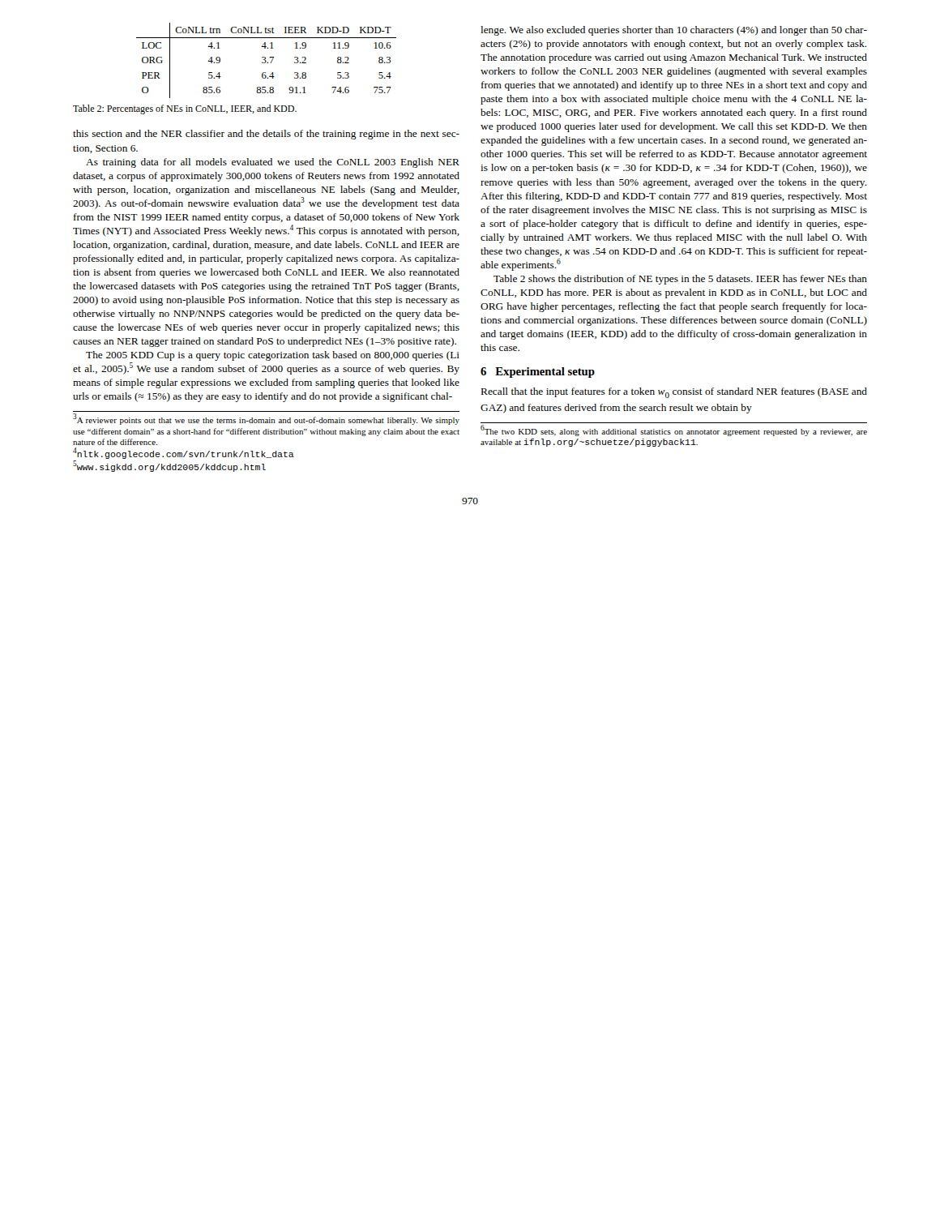| | CoNLL trn | CoNLL tst | IEER | KDD-D | KDD-T |
| --- | --- | --- | --- | --- | --- |
| LOC | 4.1 | 4.1 | 1.9 | 11.9 | 10.6 |
| ORG | 4.9 | 3.7 | 3.2 | 8.2 | 8.3 |
| PER | 5.4 | 6.4 | 3.8 | 5.3 | 5.4 |
| O | 85.6 | 85.8 | 91.1 | 74.6 | 75.7 |
Table 2: Percentages of NEs in CoNLL, IEER, and KDD.
this section and the NER classifier and the details of the training regime in the next section, Section 6.
As training data for all models evaluated we used the CoNLL 2003 English NER dataset, a corpus of approximately 300,000 tokens of Reuters news from 1992 annotated with person, location, organization and miscellaneous NE labels (Sang and Meulder, 2003). As out-of-domain newswire evaluation data3 we use the development test data from the NIST 1999 IEER named entity corpus, a dataset of 50,000 tokens of New York Times (NYT) and Associated Press Weekly news.4 This corpus is annotated with person, location, organization, cardinal, duration, measure, and date labels. CoNLL and IEER are professionally edited and, in particular, properly capitalized news corpora. As capitalization is absent from queries we lowercased both CoNLL and IEER. We also reannotated the lowercased datasets with PoS categories using the retrained TnT PoS tagger (Brants, 2000) to avoid using non-plausible PoS information. Notice that this step is necessary as otherwise virtually no NNP/NNPS categories would be predicted on the query data because the lowercase NEs of web queries never occur in properly capitalized news; this causes an NER tagger trained on standard PoS to underpredict NEs (1–3% positive rate).
The 2005 KDD Cup is a query topic categorization task based on 800,000 queries (Li et al., 2005).5 We use a random subset of 2000 queries as a source of web queries. By means of simple regular expressions we excluded from sampling queries that looked like urls or emails (≈ 15%) as they are easy to identify and do not provide a significant chal-
3A reviewer points out that we use the terms in-domain and out-of-domain somewhat liberally. We simply use “different domain” as a short-hand for “different distribution” without making any claim about the exact nature of the difference.
4nltk.googlecode.com/svn/trunk/nltk_data
5www.sigkdd.org/kdd2005/kddcup.html
lenge. We also excluded queries shorter than 10 characters (4%) and longer than 50 characters (2%) to provide annotators with enough context, but not an overly complex task. The annotation procedure was carried out using Amazon Mechanical Turk. We instructed workers to follow the CoNLL 2003 NER guidelines (augmented with several examples from queries that we annotated) and identify up to three NEs in a short text and copy and paste them into a box with associated multiple choice menu with the 4 CoNLL NE labels: LOC, MISC, ORG, and PER. Five workers annotated each query. In a first round we produced 1000 queries later used for development. We call this set KDD-D. We then expanded the guidelines with a few uncertain cases. In a second round, we generated another 1000 queries. This set will be referred to as KDD-T. Because annotator agreement is low on a per-token basis (κ = .30 for KDD-D, κ = .34 for KDD-T (Cohen, 1960)), we remove queries with less than 50% agreement, averaged over the tokens in the query. After this filtering, KDD-D and KDD-T contain 777 and 819 queries, respectively. Most of the rater disagreement involves the MISC NE class. This is not surprising as MISC is a sort of place-holder category that is difficult to define and identify in queries, especially by untrained AMT workers. We thus replaced MISC with the null label O. With these two changes, κ was .54 on KDD-D and .64 on KDD-T. This is sufficient for repeatable experiments.6
Table 2 shows the distribution of NE types in the 5 datasets. IEER has fewer NEs than CoNLL, KDD has more. PER is about as prevalent in KDD as in CoNLL, but LOC and ORG have higher percentages, reflecting the fact that people search frequently for locations and commercial organizations. These differences between source domain (CoNLL) and target domains (IEER, KDD) add to the difficulty of cross-domain generalization in this case.
6 Experimental setup
Recall that the input features for a token w0 consist of standard NER features (BASE and GAZ) and features derived from the search result we obtain by
6The two KDD sets, along with additional statistics on annotator agreement requested by a reviewer, are available at ifnlp.org/~schuetze/piggyback11.
970